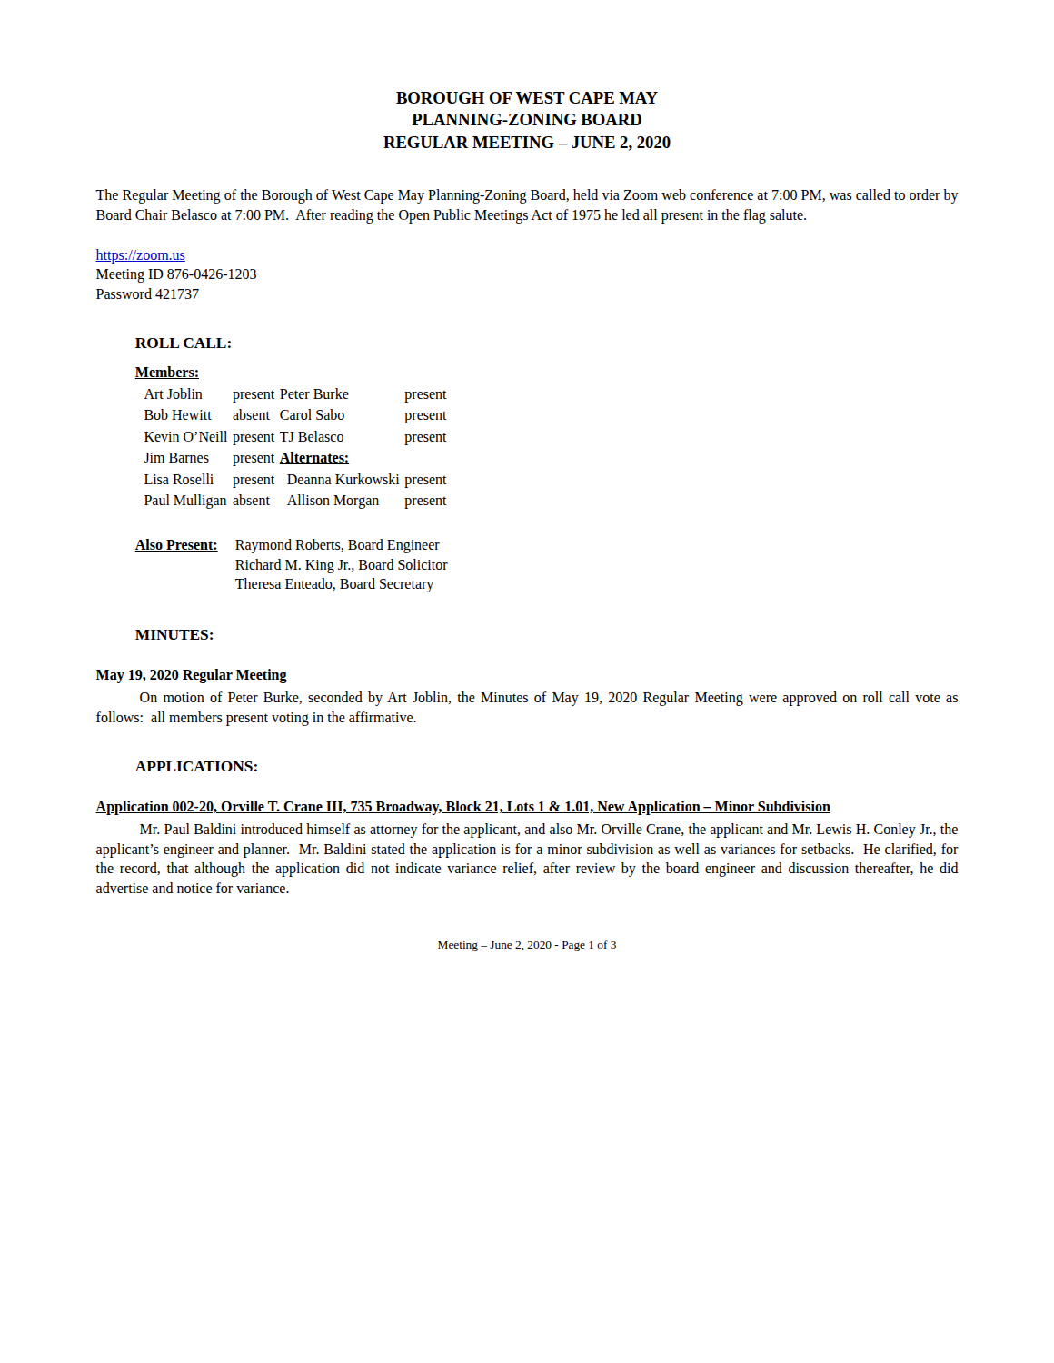BOROUGH OF WEST CAPE MAY
PLANNING-ZONING BOARD
REGULAR MEETING – JUNE 2, 2020
The Regular Meeting of the Borough of West Cape May Planning-Zoning Board, held via Zoom web conference at 7:00 PM, was called to order by Board Chair Belasco at 7:00 PM. After reading the Open Public Meetings Act of 1975 he led all present in the flag salute.
https://zoom.us
Meeting ID 876-0426-1203
Password 421737
ROLL CALL:
Members:
| Art Joblin | present | Peter Burke | present |
| Bob Hewitt | absent | Carol Sabo | present |
| Kevin O’Neill | present | TJ Belasco | present |
| Jim Barnes | present | Alternates: | |
| Lisa Roselli | present | Deanna Kurkowski | present |
| Paul Mulligan | absent | Allison Morgan | present |
| Also Present: | Raymond Roberts, Board Engineer Richard M. King Jr., Board Solicitor Theresa Enteado, Board Secretary |
MINUTES:
May 19, 2020 Regular Meeting
On motion of Peter Burke, seconded by Art Joblin, the Minutes of May 19, 2020 Regular Meeting were approved on roll call vote as follows: all members present voting in the affirmative.
APPLICATIONS:
Application 002-20, Orville T. Crane III, 735 Broadway, Block 21, Lots 1 & 1.01, New Application – Minor Subdivision
Mr. Paul Baldini introduced himself as attorney for the applicant, and also Mr. Orville Crane, the applicant and Mr. Lewis H. Conley Jr., the applicant’s engineer and planner. Mr. Baldini stated the application is for a minor subdivision as well as variances for setbacks. He clarified, for the record, that although the application did not indicate variance relief, after review by the board engineer and discussion thereafter, he did advertise and notice for variance.
Meeting – June 2, 2020 - Page 1 of 3